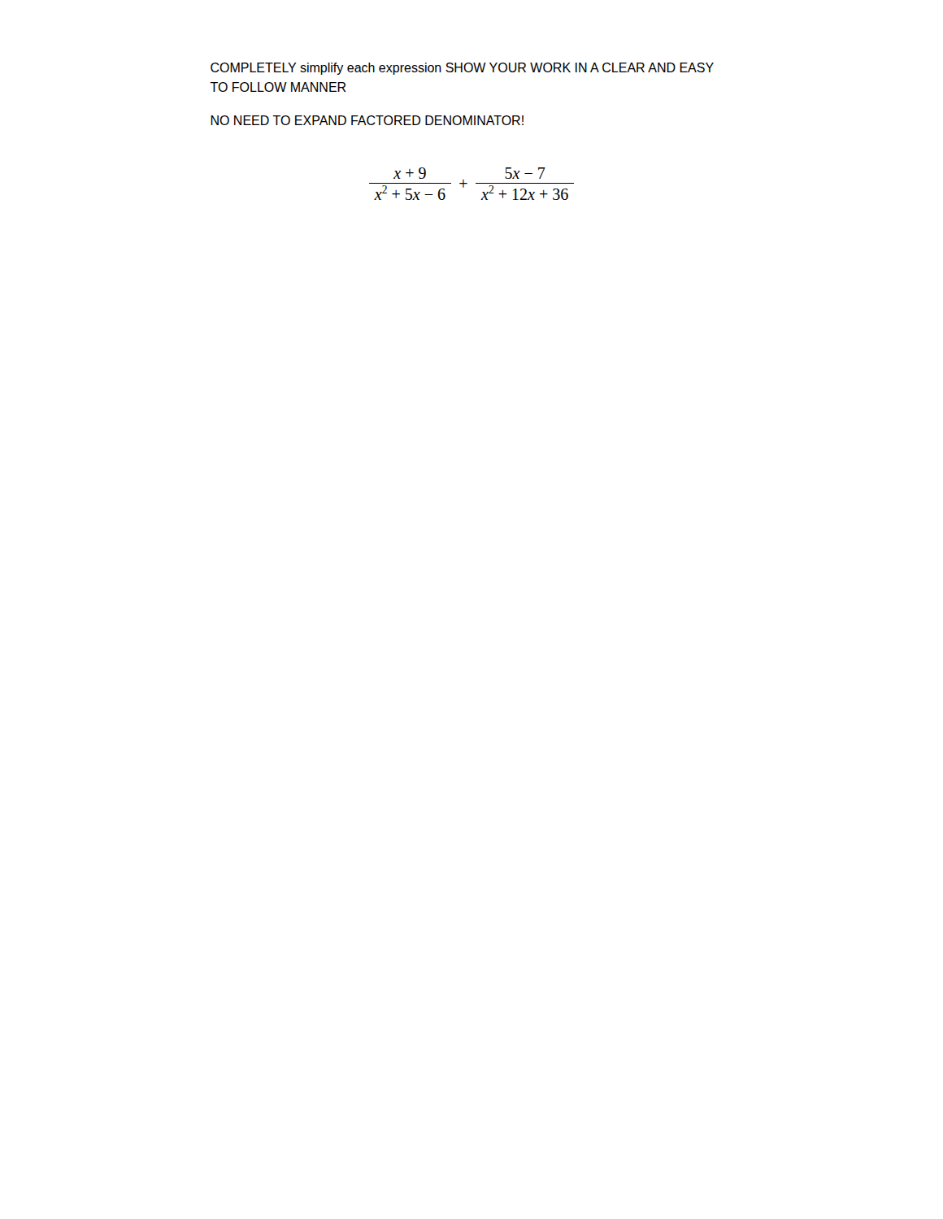COMPLETELY simplify each expression SHOW YOUR WORK IN A CLEAR AND EASY TO FOLLOW MANNER
NO NEED TO EXPAND FACTORED DENOMINATOR!
x + 9 x2 + 5x − 6 + 5x − 7 x2 + 12x + 36